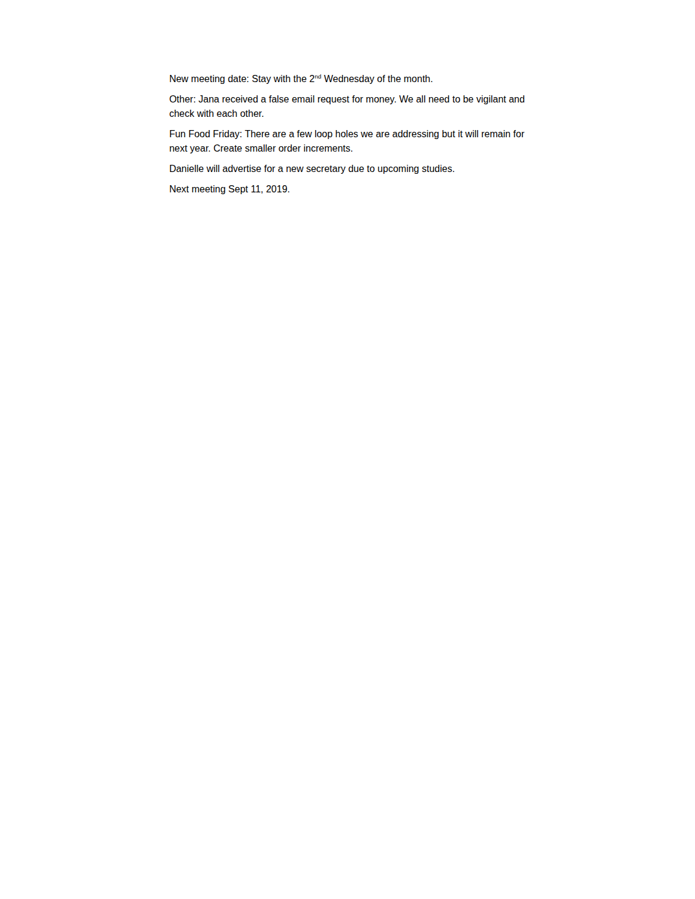New meeting date: Stay with the 2nd Wednesday of the month.
Other: Jana received a false email request for money. We all need to be vigilant and check with each other.
Fun Food Friday: There are a few loop holes we are addressing but it will remain for next year. Create smaller order increments.
Danielle will advertise for a new secretary due to upcoming studies.
Next meeting Sept 11, 2019.